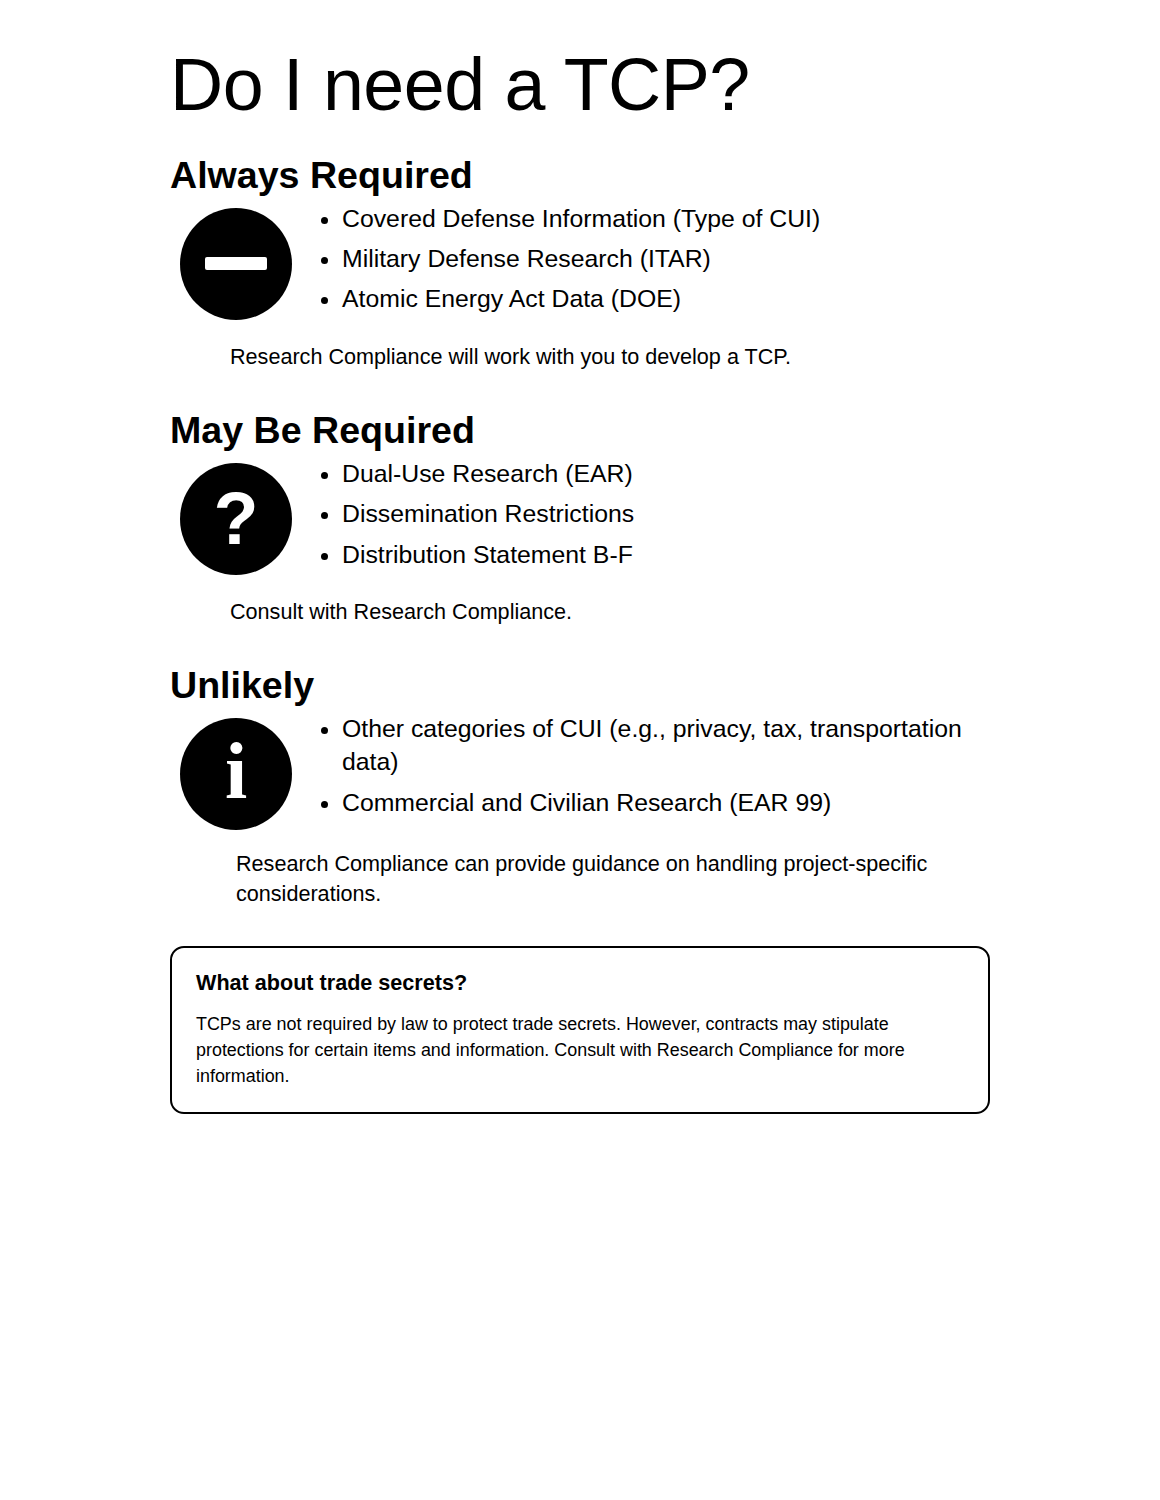Do I need a TCP?
Always Required
Covered Defense Information (Type of CUI)
Military Defense Research (ITAR)
Atomic Energy Act Data (DOE)
Research Compliance will work with you to develop a TCP.
May Be Required
?
Dual-Use Research (EAR)
Dissemination Restrictions
Distribution Statement B-F
Consult with Research Compliance.
Unlikely
i
Other categories of CUI (e.g., privacy, tax, transportation data)
Commercial and Civilian Research (EAR 99)
Research Compliance can provide guidance on handling project-specific considerations.
What about trade secrets?
TCPs are not required by law to protect trade secrets. However, contracts may stipulate protections for certain items and information. Consult with Research Compliance for more information.